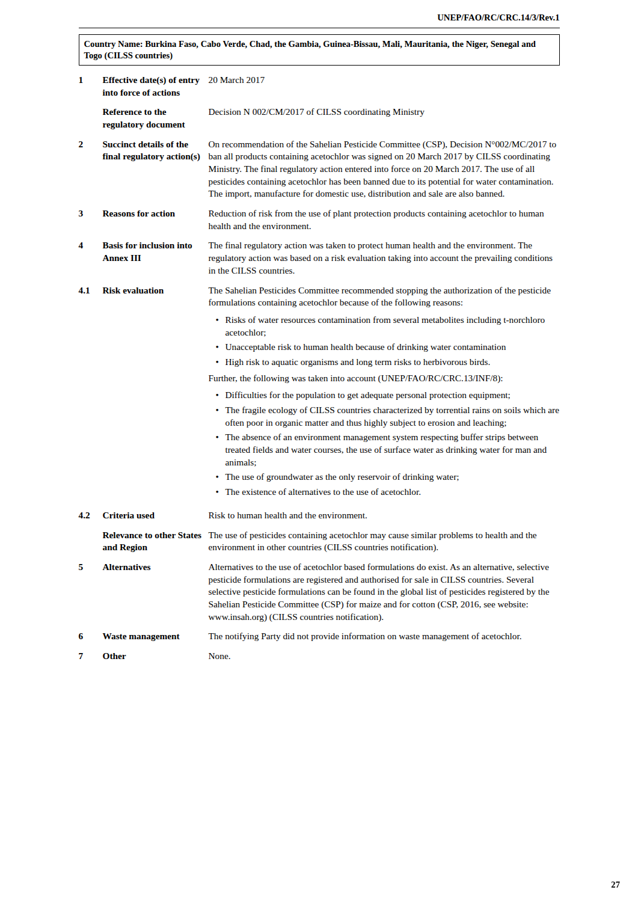UNEP/FAO/RC/CRC.14/3/Rev.1
Country Name: Burkina Faso, Cabo Verde, Chad, the Gambia, Guinea-Bissau, Mali, Mauritania, the Niger, Senegal and Togo (CILSS countries)
| 1 | Effective date(s) of entry into force of actions | 20 March 2017 |
| | Reference to the regulatory document | Decision N 002/CM/2017 of CILSS coordinating Ministry |
| 2 | Succinct details of the final regulatory action(s) | On recommendation of the Sahelian Pesticide Committee (CSP), Decision N°002/MC/2017 to ban all products containing acetochlor was signed on 20 March 2017 by CILSS coordinating Ministry. The final regulatory action entered into force on 20 March 2017. The use of all pesticides containing acetochlor has been banned due to its potential for water contamination. The import, manufacture for domestic use, distribution and sale are also banned. |
| 3 | Reasons for action | Reduction of risk from the use of plant protection products containing acetochlor to human health and the environment. |
| 4 | Basis for inclusion into Annex III | The final regulatory action was taken to protect human health and the environment. The regulatory action was based on a risk evaluation taking into account the prevailing conditions in the CILSS countries. |
| 4.1 | Risk evaluation | The Sahelian Pesticides Committee recommended stopping the authorization of the pesticide formulations containing acetochlor because of the following reasons: Risks of water resources contamination from several metabolites including t-norchloro acetochlor; Unacceptable risk to human health because of drinking water contamination High risk to aquatic organisms and long term risks to herbivorous birds. Further, the following was taken into account (UNEP/FAO/RC/CRC.13/INF/8): Difficulties for the population to get adequate personal protection equipment; The fragile ecology of CILSS countries characterized by torrential rains on soils which are often poor in organic matter and thus highly subject to erosion and leaching; The absence of an environment management system respecting buffer strips between treated fields and water courses, the use of surface water as drinking water for man and animals; The use of groundwater as the only reservoir of drinking water; The existence of alternatives to the use of acetochlor. |
| 4.2 | Criteria used | Risk to human health and the environment. |
| | Relevance to other States and Region | The use of pesticides containing acetochlor may cause similar problems to health and the environment in other countries (CILSS countries notification). |
| 5 | Alternatives | Alternatives to the use of acetochlor based formulations do exist. As an alternative, selective pesticide formulations are registered and authorised for sale in CILSS countries. Several selective pesticide formulations can be found in the global list of pesticides registered by the Sahelian Pesticide Committee (CSP) for maize and for cotton (CSP, 2016, see website: www.insah.org) (CILSS countries notification). |
| 6 | Waste management | The notifying Party did not provide information on waste management of acetochlor. |
| 7 | Other | None. |
27